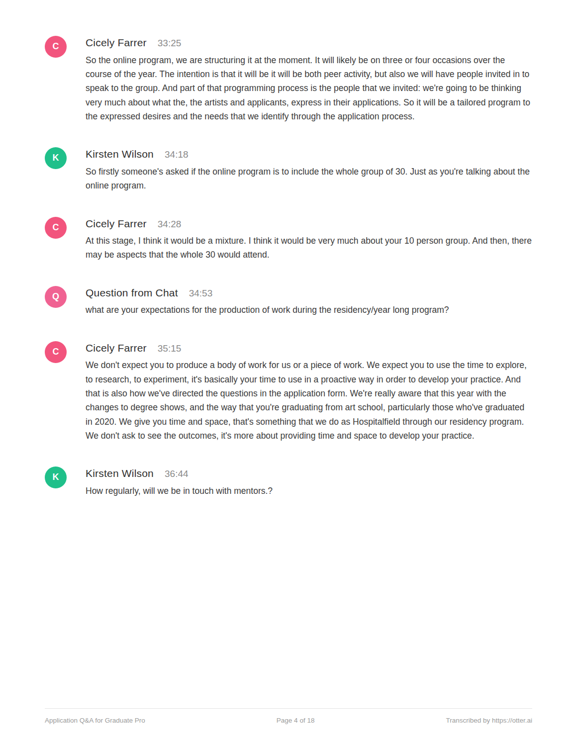C
Cicely Farrer 33:25
So the online program, we are structuring it at the moment. It will likely be on three or four occasions over the course of the year. The intention is that it will be it will be both peer activity, but also we will have people invited in to speak to the group. And part of that programming process is the people that we invited: we're going to be thinking very much about what the, the artists and applicants, express in their applications. So it will be a tailored program to the expressed desires and the needs that we identify through the application process.
K
Kirsten Wilson 34:18
So firstly someone's asked if the online program is to include the whole group of 30. Just as you're talking about the online program.
C
Cicely Farrer 34:28
At this stage, I think it would be a mixture. I think it would be very much about your 10 person group. And then, there may be aspects that the whole 30 would attend.
Q
Question from Chat 34:53
what are your expectations for the production of work during the residency/year long program?
C
Cicely Farrer 35:15
We don't expect you to produce a body of work for us or a piece of work. We expect you to use the time to explore, to research, to experiment, it's basically your time to use in a proactive way in order to develop your practice. And that is also how we've directed the questions in the application form. We're really aware that this year with the changes to degree shows, and the way that you're graduating from art school, particularly those who've graduated in 2020. We give you time and space, that's something that we do as Hospitalfield through our residency program. We don't ask to see the outcomes, it's more about providing time and space to develop your practice.
K
Kirsten Wilson 36:44
How regularly, will we be in touch with mentors.?
Application Q&A for Graduate Pro Page 4 of 18 Transcribed by https://otter.ai